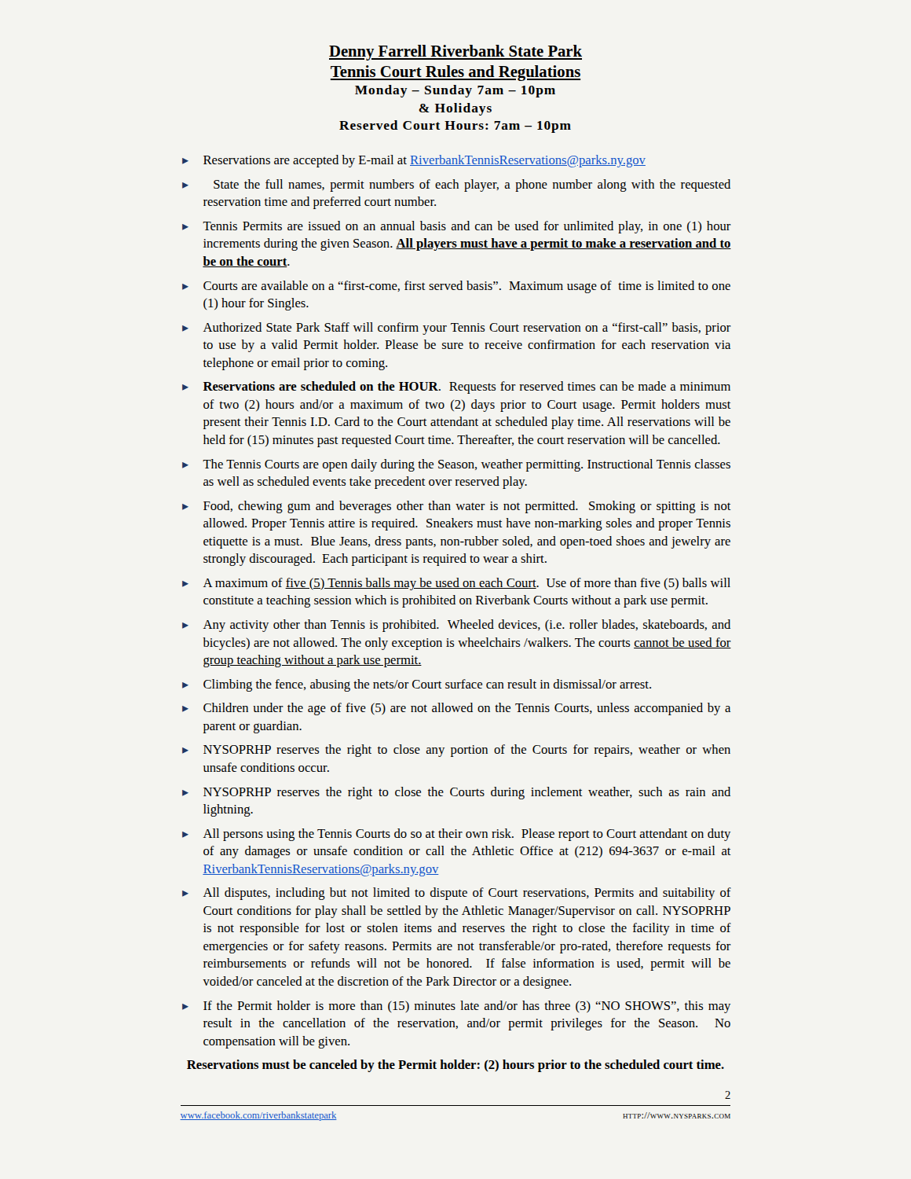Denny Farrell Riverbank State Park
Tennis Court Rules and Regulations
Monday – Sunday 7am – 10pm
& Holidays
Reserved Court Hours: 7am – 10pm
Reservations are accepted by E-mail at RiverbankTennisReservations@parks.ny.gov
State the full names, permit numbers of each player, a phone number along with the requested reservation time and preferred court number.
Tennis Permits are issued on an annual basis and can be used for unlimited play, in one (1) hour increments during the given Season. All players must have a permit to make a reservation and to be on the court.
Courts are available on a “first-come, first served basis”. Maximum usage of time is limited to one (1) hour for Singles.
Authorized State Park Staff will confirm your Tennis Court reservation on a “first-call” basis, prior to use by a valid Permit holder. Please be sure to receive confirmation for each reservation via telephone or email prior to coming.
Reservations are scheduled on the HOUR. Requests for reserved times can be made a minimum of two (2) hours and/or a maximum of two (2) days prior to Court usage. Permit holders must present their Tennis I.D. Card to the Court attendant at scheduled play time. All reservations will be held for (15) minutes past requested Court time. Thereafter, the court reservation will be cancelled.
The Tennis Courts are open daily during the Season, weather permitting. Instructional Tennis classes as well as scheduled events take precedent over reserved play.
Food, chewing gum and beverages other than water is not permitted. Smoking or spitting is not allowed. Proper Tennis attire is required. Sneakers must have non-marking soles and proper Tennis etiquette is a must. Blue Jeans, dress pants, non-rubber soled, and open-toed shoes and jewelry are strongly discouraged. Each participant is required to wear a shirt.
A maximum of five (5) Tennis balls may be used on each Court. Use of more than five (5) balls will constitute a teaching session which is prohibited on Riverbank Courts without a park use permit.
Any activity other than Tennis is prohibited. Wheeled devices, (i.e. roller blades, skateboards, and bicycles) are not allowed. The only exception is wheelchairs /walkers. The courts cannot be used for group teaching without a park use permit.
Climbing the fence, abusing the nets/or Court surface can result in dismissal/or arrest.
Children under the age of five (5) are not allowed on the Tennis Courts, unless accompanied by a parent or guardian.
NYSOPRHP reserves the right to close any portion of the Courts for repairs, weather or when unsafe conditions occur.
NYSOPRHP reserves the right to close the Courts during inclement weather, such as rain and lightning.
All persons using the Tennis Courts do so at their own risk. Please report to Court attendant on duty of any damages or unsafe condition or call the Athletic Office at (212) 694-3637 or e-mail at RiverbankTennisReservations@parks.ny.gov
All disputes, including but not limited to dispute of Court reservations, Permits and suitability of Court conditions for play shall be settled by the Athletic Manager/Supervisor on call. NYSOPRHP is not responsible for lost or stolen items and reserves the right to close the facility in time of emergencies or for safety reasons. Permits are not transferable/or pro-rated, therefore requests for reimbursements or refunds will not be honored. If false information is used, permit will be voided/or canceled at the discretion of the Park Director or a designee.
If the Permit holder is more than (15) minutes late and/or has three (3) “NO SHOWS”, this may result in the cancellation of the reservation, and/or permit privileges for the Season. No compensation will be given.
Reservations must be canceled by the Permit holder: (2) hours prior to the scheduled court time.
2
www.facebook.com/riverbankstatepark
http://www.nysparks.com